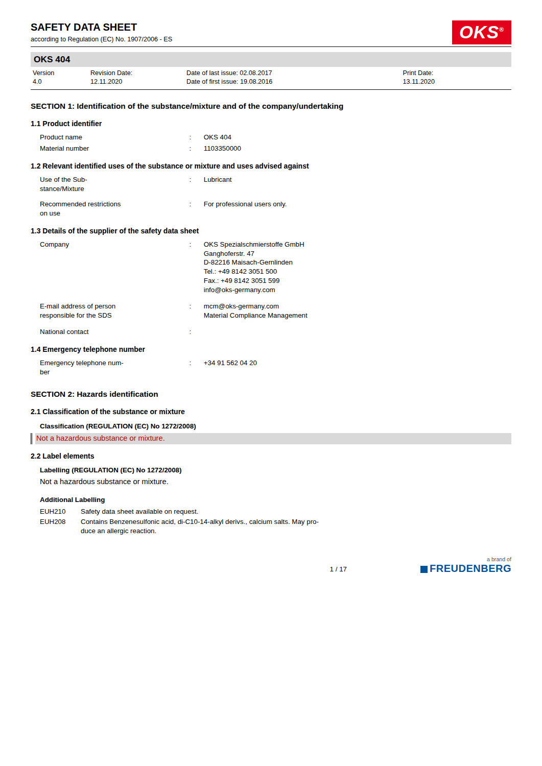SAFETY DATA SHEET
according to Regulation (EC) No. 1907/2006 - ES
OKS®
OKS 404
| Version 4.0 | Revision Date: 12.11.2020 | Date of last issue: 02.08.2017 Date of first issue: 19.08.2016 | Print Date: 13.11.2020 |
SECTION 1: Identification of the substance/mixture and of the company/undertaking
1.1 Product identifier
| Product name | : | OKS 404 |
| Material number | : | 1103350000 |
1.2 Relevant identified uses of the substance or mixture and uses advised against
| Use of the Sub- stance/Mixture | : | Lubricant |
| Recommended restrictions on use | : | For professional users only. |
1.3 Details of the supplier of the safety data sheet
| Company | : | OKS Spezialschmierstoffe GmbH Ganghoferstr. 47 D-82216 Maisach-Gernlinden Tel.: +49 8142 3051 500 Fax.: +49 8142 3051 599 info@oks-germany.com |
| E-mail address of person responsible for the SDS | : | mcm@oks-germany.com Material Compliance Management |
| National contact | : | |
1.4 Emergency telephone number
| Emergency telephone num- ber | : | +34 91 562 04 20 |
SECTION 2: Hazards identification
2.1 Classification of the substance or mixture
Classification (REGULATION (EC) No 1272/2008)
Not a hazardous substance or mixture.
2.2 Label elements
Labelling (REGULATION (EC) No 1272/2008)
Not a hazardous substance or mixture.
Additional Labelling
| EUH210 | Safety data sheet available on request. |
| EUH208 | Contains Benzenesulfonic acid, di-C10-14-alkyl derivs., calcium salts. May pro- duce an allergic reaction. |
1 / 17
a brand of
FREUDENBERG